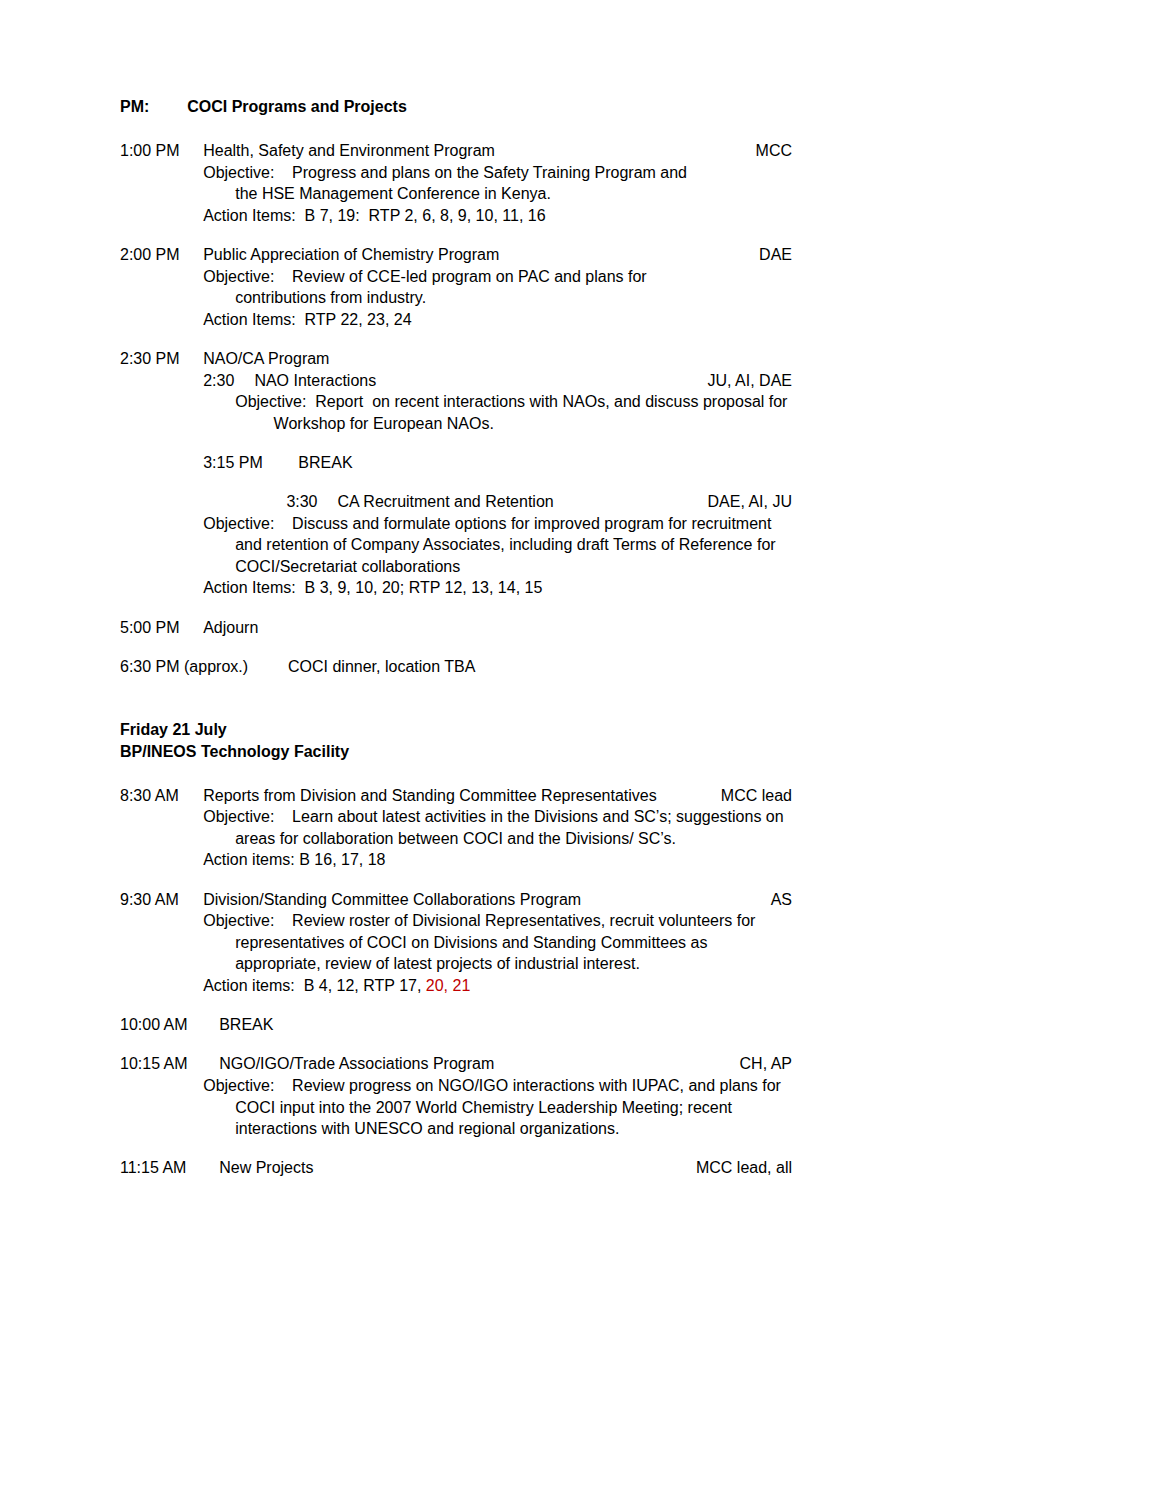PM: COCI Programs and Projects
1:00 PM
Health, Safety and Environment Program
MCC
Objective: Progress and plans on the Safety Training Program and
the HSE Management Conference in Kenya.
Action Items: B 7, 19: RTP 2, 6, 8, 9, 10, 11, 16
2:00 PM
Public Appreciation of Chemistry Program
DAE
Objective: Review of CCE-led program on PAC and plans for
contributions from industry.
Action Items: RTP 22, 23, 24
2:30 PM
NAO/CA Program
2:30 NAO Interactions
JU, AI, DAE
Objective: Report on recent interactions with NAOs, and discuss proposal for
Workshop for European NAOs.
3:15 PM BREAK
3:30 CA Recruitment and Retention
DAE, AI, JU
Objective: Discuss and formulate options for improved program for recruitment
and retention of Company Associates, including draft Terms of Reference for
COCI/Secretariat collaborations
Action Items: B 3, 9, 10, 20; RTP 12, 13, 14, 15
5:00 PM
Adjourn
6:30 PM (approx.)
COCI dinner, location TBA
Friday 21 July
BP/INEOS Technology Facility
8:30 AM
Reports from Division and Standing Committee Representatives
MCC lead
Objective: Learn about latest activities in the Divisions and SC’s; suggestions on
areas for collaboration between COCI and the Divisions/ SC’s.
Action items: B 16, 17, 18
9:30 AM
Division/Standing Committee Collaborations Program
AS
Objective: Review roster of Divisional Representatives, recruit volunteers for
representatives of COCI on Divisions and Standing Committees as
appropriate, review of latest projects of industrial interest.
Action items: B 4, 12, RTP 17, 20, 21
10:00 AM
BREAK
10:15 AM
NGO/IGO/Trade Associations Program
CH, AP
Objective: Review progress on NGO/IGO interactions with IUPAC, and plans for
COCI input into the 2007 World Chemistry Leadership Meeting; recent
interactions with UNESCO and regional organizations.
11:15 AM
New Projects
MCC lead, all